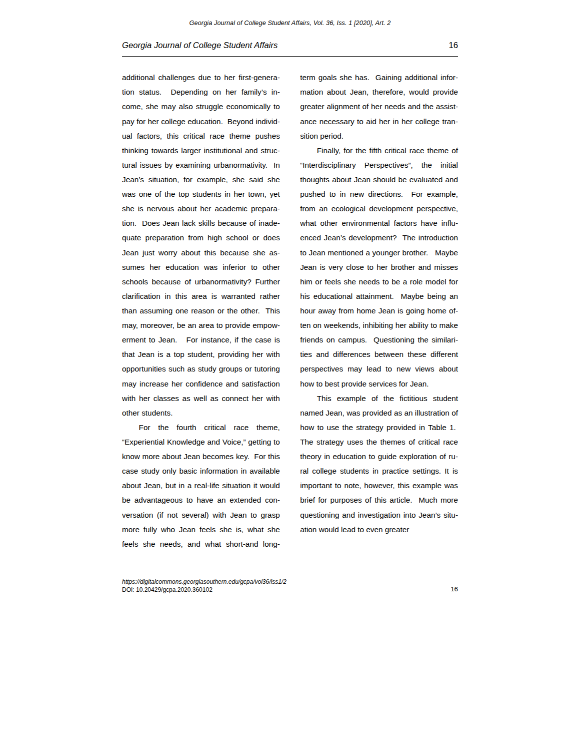Georgia Journal of College Student Affairs, Vol. 36, Iss. 1 [2020], Art. 2
Georgia Journal of College Student Affairs
16
additional challenges due to her first-generation status. Depending on her family’s income, she may also struggle economically to pay for her college education. Beyond individual factors, this critical race theme pushes thinking towards larger institutional and structural issues by examining urbanormativity. In Jean’s situation, for example, she said she was one of the top students in her town, yet she is nervous about her academic preparation. Does Jean lack skills because of inadequate preparation from high school or does Jean just worry about this because she assumes her education was inferior to other schools because of urbanormativity? Further clarification in this area is warranted rather than assuming one reason or the other. This may, moreover, be an area to provide empowerment to Jean. For instance, if the case is that Jean is a top student, providing her with opportunities such as study groups or tutoring may increase her confidence and satisfaction with her classes as well as connect her with other students.
For the fourth critical race theme, “Experiential Knowledge and Voice,” getting to know more about Jean becomes key. For this case study only basic information in available about Jean, but in a real-life situation it would be advantageous to have an extended conversation (if not several) with Jean to grasp more fully who Jean feels she is, what she feels she needs, and what short-and long-term goals she has. Gaining additional information about Jean, therefore, would provide greater alignment of her needs and the assistance necessary to aid her in her college transition period.
Finally, for the fifth critical race theme of “Interdisciplinary Perspectives”, the initial thoughts about Jean should be evaluated and pushed to in new directions. For example, from an ecological development perspective, what other environmental factors have influenced Jean’s development? The introduction to Jean mentioned a younger brother. Maybe Jean is very close to her brother and misses him or feels she needs to be a role model for his educational attainment. Maybe being an hour away from home Jean is going home often on weekends, inhibiting her ability to make friends on campus. Questioning the similarities and differences between these different perspectives may lead to new views about how to best provide services for Jean.
This example of the fictitious student named Jean, was provided as an illustration of how to use the strategy provided in Table 1. The strategy uses the themes of critical race theory in education to guide exploration of rural college students in practice settings. It is important to note, however, this example was brief for purposes of this article. Much more questioning and investigation into Jean’s situation would lead to even greater
https://digitalcommons.georgiasouthern.edu/gcpa/vol36/iss1/2
DOI: 10.20429/gcpa.2020.360102
16